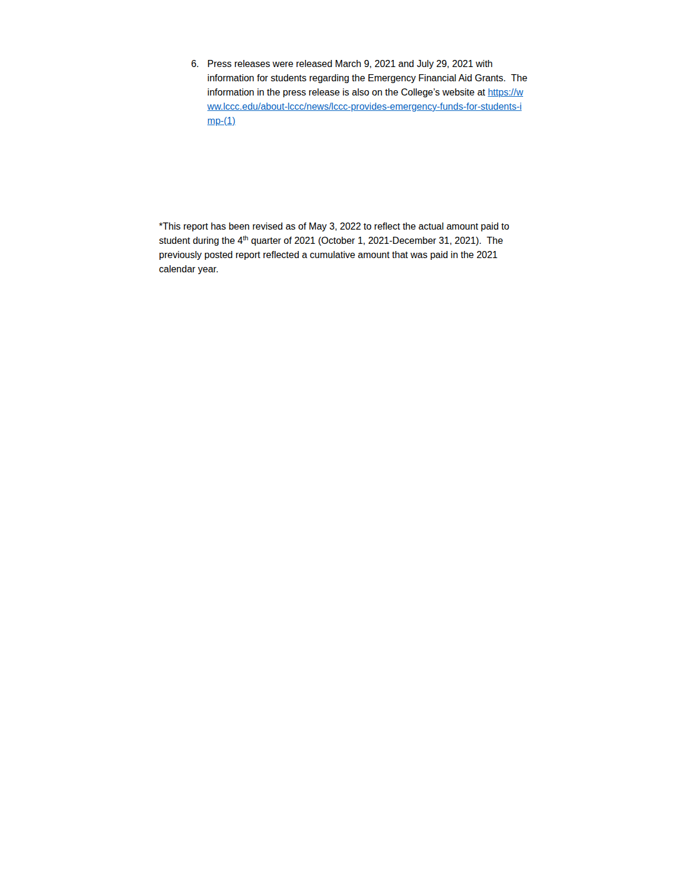Press releases were released March 9, 2021 and July 29, 2021 with information for students regarding the Emergency Financial Aid Grants. The information in the press release is also on the College’s website at https://www.lccc.edu/about-lccc/news/lccc-provides-emergency-funds-for-students-imp-(1)
*This report has been revised as of May 3, 2022 to reflect the actual amount paid to student during the 4th quarter of 2021 (October 1, 2021-December 31, 2021). The previously posted report reflected a cumulative amount that was paid in the 2021 calendar year.